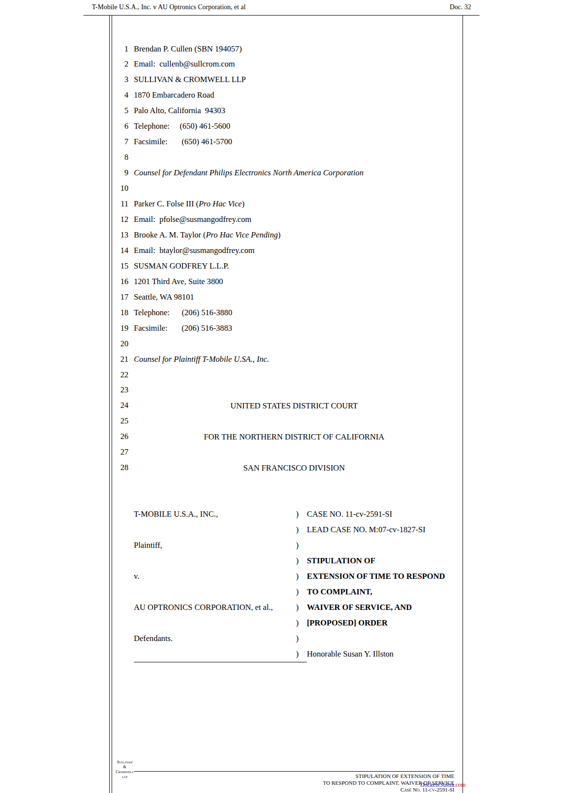T-Mobile U.S.A., Inc. v AU Optronics Corporation, et al
Doc. 32
1
2
3
4
5
6
7
8
9
10
11
12
13
14
15
16
17
18
19
20
21
22
23
24
25
26
27
28
Brendan P. Cullen (SBN 194057)
Email: cullenb@sullcrom.com
SULLIVAN & CROMWELL LLP
1870 Embarcadero Road
Palo Alto, California 94303
Telephone: (650) 461-5600
Facsimile: (650) 461-5700
Counsel for Defendant Philips Electronics North America Corporation
Parker C. Folse III (Pro Hac Vice)
Email: pfolse@susmangodfrey.com
Brooke A. M. Taylor (Pro Hac Vice Pending)
Email: btaylor@susmangodfrey.com
SUSMAN GODFREY L.L.P.
1201 Third Ave, Suite 3800
Seattle, WA 98101
Telephone: (206) 516-3880
Facsimile: (206) 516-3883
Counsel for Plaintiff T-Mobile U.SA., Inc.
UNITED STATES DISTRICT COURT
FOR THE NORTHERN DISTRICT OF CALIFORNIA
SAN FRANCISCO DIVISION
| T-MOBILE U.S.A., INC., | ) | CASE NO. 11-cv-2591-SI |
| | ) | LEAD CASE NO. M:07-cv-1827-SI |
| Plaintiff, | ) | |
| | ) | STIPULATION OF |
| v. | ) | EXTENSION OF TIME TO RESPOND |
| | ) | TO COMPLAINT, |
| AU OPTRONICS CORPORATION, et al., | ) | WAIVER OF SERVICE, AND |
| | ) | [PROPOSED] ORDER |
| Defendants. | ) | |
| | ) | Honorable Susan Y. Illston |
Sullivan
&
Cromwell llp
STIPULATION OF EXTENSION OF TIME
TO RESPOND TO COMPLAINT, WAIVER OF SERVICE
Case No. 11-cv-2591-SI
Dockets.Justia.com